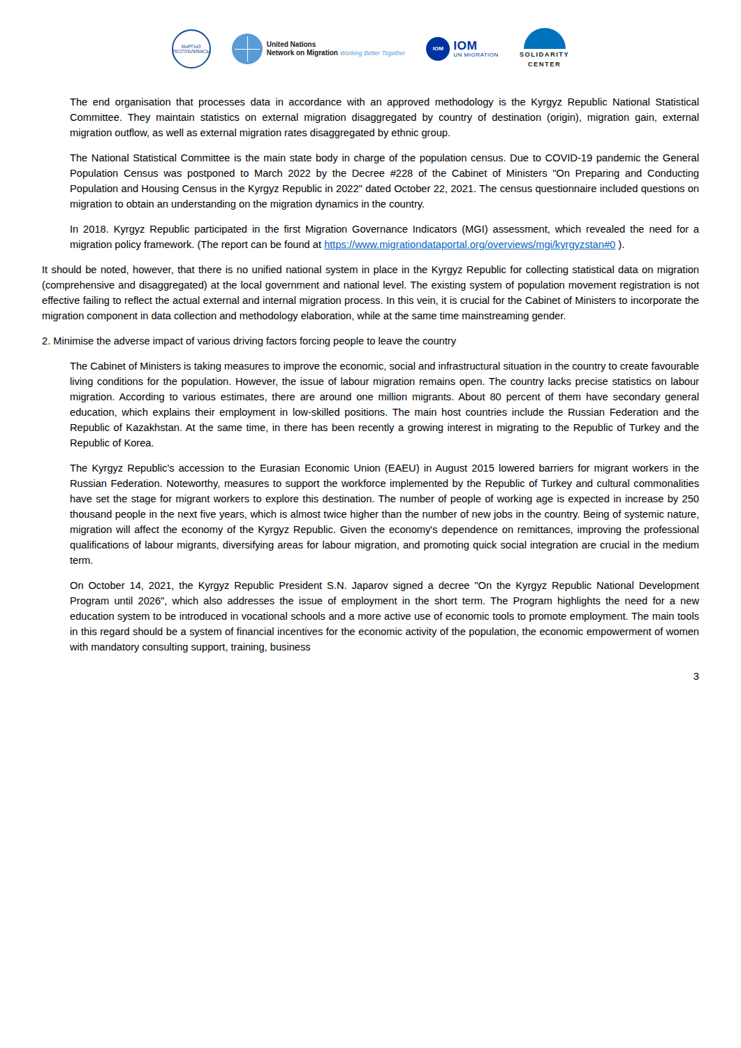КЫРГЫЗ
РЕСПУБЛИКАСЫ
United Nations
Network on Migration Working Better Together
IOM
IOMUN MIGRATION
SOLIDARITY
CENTER
The end organisation that processes data in accordance with an approved methodology is the Kyrgyz Republic National Statistical Committee. They maintain statistics on external migration disaggregated by country of destination (origin), migration gain, external migration outflow, as well as external migration rates disaggregated by ethnic group.
The National Statistical Committee is the main state body in charge of the population census. Due to COVID-19 pandemic the General Population Census was postponed to March 2022 by the Decree #228 of the Cabinet of Ministers "On Preparing and Conducting Population and Housing Census in the Kyrgyz Republic in 2022" dated October 22, 2021. The census questionnaire included questions on migration to obtain an understanding on the migration dynamics in the country.
In 2018. Kyrgyz Republic participated in the first Migration Governance Indicators (MGI) assessment, which revealed the need for a migration policy framework. (The report can be found at https://www.migrationdataportal.org/overviews/mgi/kyrgyzstan#0 ).
It should be noted, however, that there is no unified national system in place in the Kyrgyz Republic for collecting statistical data on migration (comprehensive and disaggregated) at the local government and national level. The existing system of population movement registration is not effective failing to reflect the actual external and internal migration process. In this vein, it is crucial for the Cabinet of Ministers to incorporate the migration component in data collection and methodology elaboration, while at the same time mainstreaming gender.
2. Minimise the adverse impact of various driving factors forcing people to leave the country
The Cabinet of Ministers is taking measures to improve the economic, social and infrastructural situation in the country to create favourable living conditions for the population. However, the issue of labour migration remains open. The country lacks precise statistics on labour migration. According to various estimates, there are around one million migrants. About 80 percent of them have secondary general education, which explains their employment in low-skilled positions. The main host countries include the Russian Federation and the Republic of Kazakhstan. At the same time, in there has been recently a growing interest in migrating to the Republic of Turkey and the Republic of Korea.
The Kyrgyz Republic's accession to the Eurasian Economic Union (EAEU) in August 2015 lowered barriers for migrant workers in the Russian Federation. Noteworthy, measures to support the workforce implemented by the Republic of Turkey and cultural commonalities have set the stage for migrant workers to explore this destination. The number of people of working age is expected in increase by 250 thousand people in the next five years, which is almost twice higher than the number of new jobs in the country. Being of systemic nature, migration will affect the economy of the Kyrgyz Republic. Given the economy's dependence on remittances, improving the professional qualifications of labour migrants, diversifying areas for labour migration, and promoting quick social integration are crucial in the medium term.
On October 14, 2021, the Kyrgyz Republic President S.N. Japarov signed a decree "On the Kyrgyz Republic National Development Program until 2026", which also addresses the issue of employment in the short term. The Program highlights the need for a new education system to be introduced in vocational schools and a more active use of economic tools to promote employment. The main tools in this regard should be a system of financial incentives for the economic activity of the population, the economic empowerment of women with mandatory consulting support, training, business
3